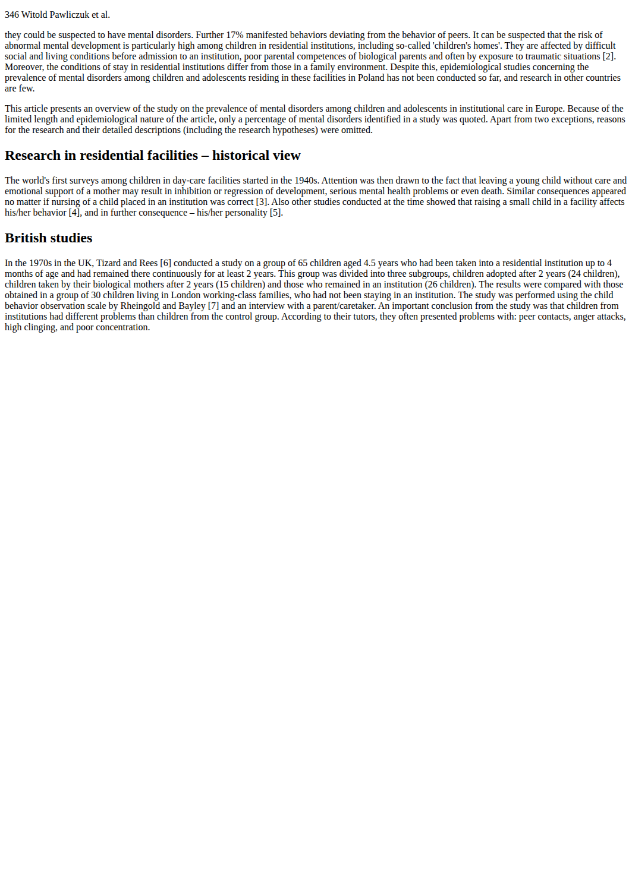346 Witold Pawliczuk et al.
they could be suspected to have mental disorders. Further 17% manifested behaviors deviating from the behavior of peers. It can be suspected that the risk of abnormal mental development is particularly high among children in residential institutions, including so-called 'children's homes'. They are affected by difficult social and living conditions before admission to an institution, poor parental competences of biological parents and often by exposure to traumatic situations [2]. Moreover, the conditions of stay in residential institutions differ from those in a family environment. Despite this, epidemiological studies concerning the prevalence of mental disorders among children and adolescents residing in these facilities in Poland has not been conducted so far, and research in other countries are few.
This article presents an overview of the study on the prevalence of mental disorders among children and adolescents in institutional care in Europe. Because of the limited length and epidemiological nature of the article, only a percentage of mental disorders identified in a study was quoted. Apart from two exceptions, reasons for the research and their detailed descriptions (including the research hypotheses) were omitted.
Research in residential facilities – historical view
The world's first surveys among children in day-care facilities started in the 1940s. Attention was then drawn to the fact that leaving a young child without care and emotional support of a mother may result in inhibition or regression of development, serious mental health problems or even death. Similar consequences appeared no matter if nursing of a child placed in an institution was correct [3]. Also other studies conducted at the time showed that raising a small child in a facility affects his/her behavior [4], and in further consequence – his/her personality [5].
British studies
In the 1970s in the UK, Tizard and Rees [6] conducted a study on a group of 65 children aged 4.5 years who had been taken into a residential institution up to 4 months of age and had remained there continuously for at least 2 years. This group was divided into three subgroups, children adopted after 2 years (24 children), children taken by their biological mothers after 2 years (15 children) and those who remained in an institution (26 children). The results were compared with those obtained in a group of 30 children living in London working-class families, who had not been staying in an institution. The study was performed using the child behavior observation scale by Rheingold and Bayley [7] and an interview with a parent/caretaker. An important conclusion from the study was that children from institutions had different problems than children from the control group. According to their tutors, they often presented problems with: peer contacts, anger attacks, high clinging, and poor concentration.